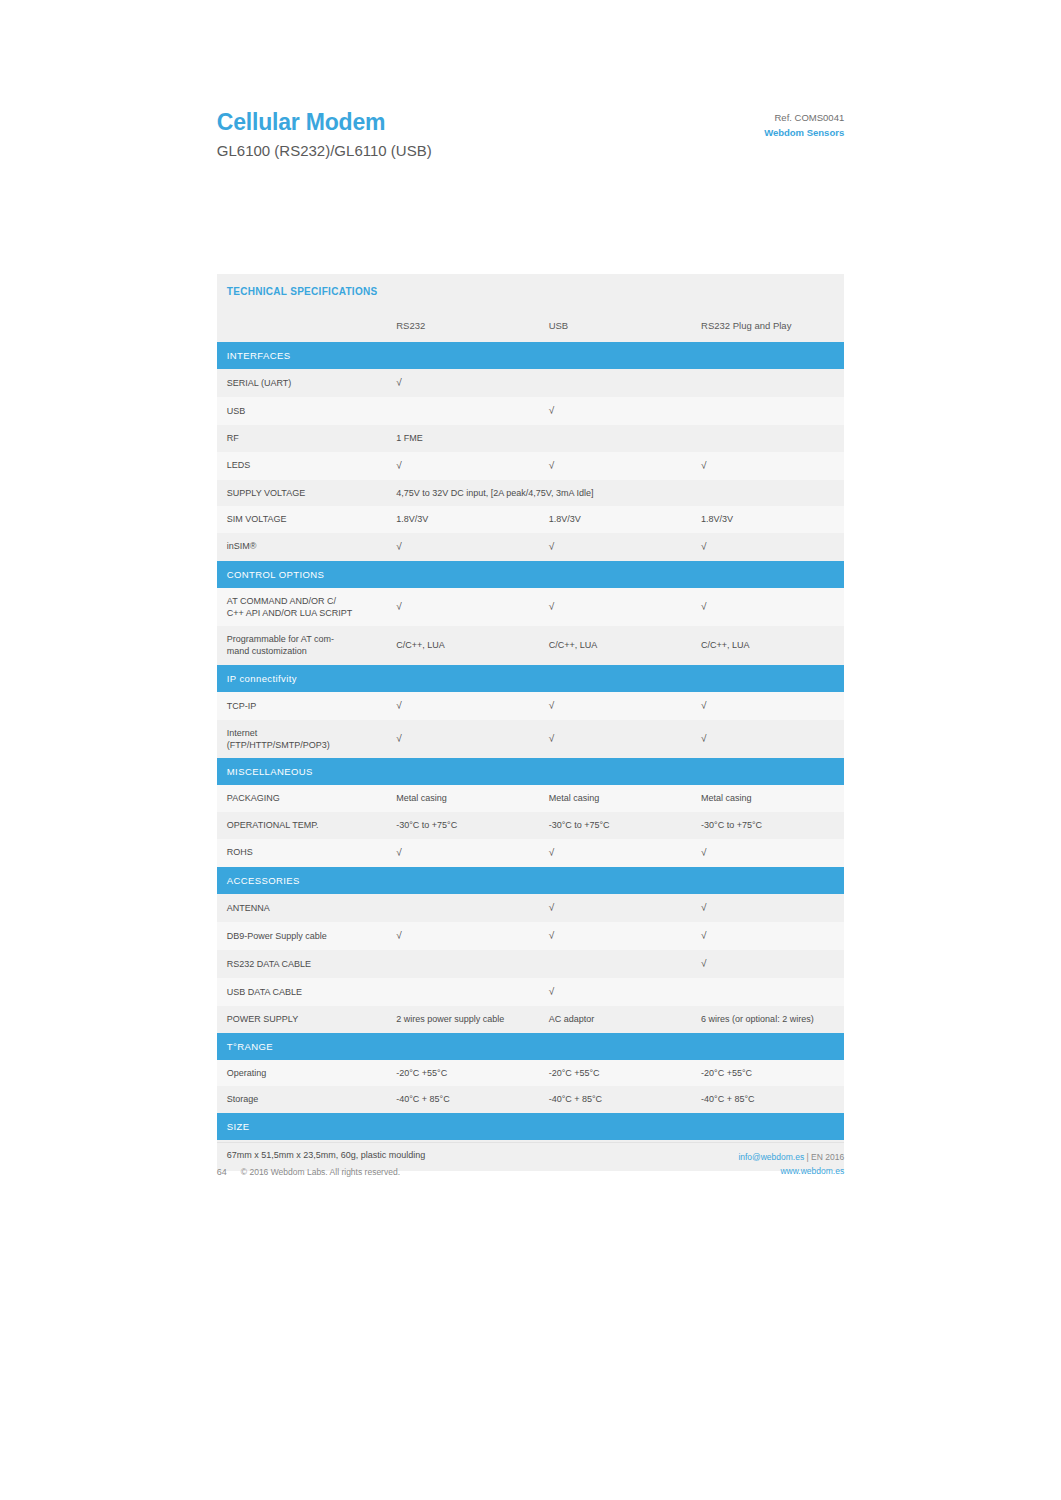Cellular Modem
GL6100 (RS232)/GL6110 (USB)
Ref. COMS0041
Webdom Sensors
| TECHNICAL SPECIFICATIONS |
| | RS232 | USB | RS232 Plug and Play |
| INTERFACES |
| SERIAL (UART) | √ | | |
| USB | | √ | |
| RF | 1 FME | | |
| LEDS | √ | √ | √ |
| SUPPLY VOLTAGE | 4,75V to 32V DC input, [2A peak/4,75V, 3mA Idle] |
| SIM VOLTAGE | 1.8V/3V | 1.8V/3V | 1.8V/3V |
| inSIM® | √ | √ | √ |
| CONTROL OPTIONS |
| AT COMMAND AND/OR C/ C++ API AND/OR LUA SCRIPT | √ | √ | √ |
| Programmable for AT com- mand customization | C/C++, LUA | C/C++, LUA | C/C++, LUA |
| IP connectifvity |
| TCP-IP | √ | √ | √ |
| Internet (FTP/HTTP/SMTP/POP3) | √ | √ | √ |
| MISCELLANEOUS |
| PACKAGING | Metal casing | Metal casing | Metal casing |
| OPERATIONAL TEMP. | -30°C to +75°C | -30°C to +75°C | -30°C to +75°C |
| ROHS | √ | √ | √ |
| ACCESSORIES |
| ANTENNA | | √ | √ |
| DB9-Power Supply cable | √ | √ | √ |
| RS232 DATA CABLE | | | √ |
| USB DATA CABLE | | √ | |
| POWER SUPPLY | 2 wires power supply cable | AC adaptor | 6 wires (or optional: 2 wires) |
| T°RANGE |
| Operating | -20°C +55°C | -20°C +55°C | -20°C +55°C |
| Storage | -40°C + 85°C | -40°C + 85°C | -40°C + 85°C |
| SIZE |
| 67mm x 51,5mm x 23,5mm, 60g, plastic moulding |
64 © 2016 Webdom Labs. All rights reserved.
info@webdom.es | EN 2016
www.webdom.es